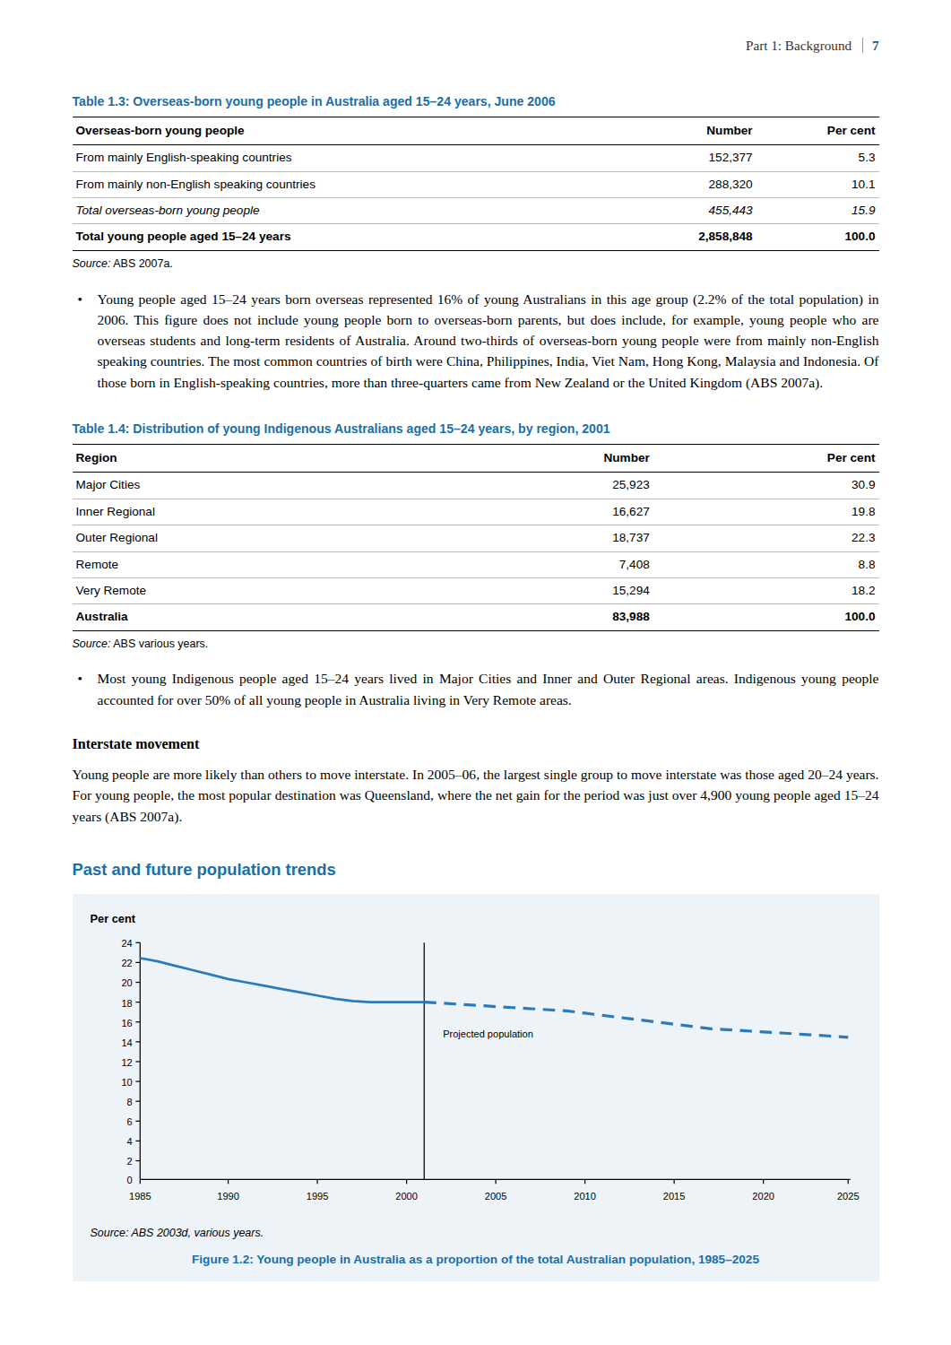Part 1: Background 7
Table 1.3: Overseas-born young people in Australia aged 15–24 years, June 2006
| Overseas-born young people | Number | Per cent |
| --- | --- | --- |
| From mainly English-speaking countries | 152,377 | 5.3 |
| From mainly non-English speaking countries | 288,320 | 10.1 |
| Total overseas-born young people | 455,443 | 15.9 |
| Total young people aged 15–24 years | 2,858,848 | 100.0 |
Source: ABS 2007a.
Young people aged 15–24 years born overseas represented 16% of young Australians in this age group (2.2% of the total population) in 2006. This figure does not include young people born to overseas-born parents, but does include, for example, young people who are overseas students and long-term residents of Australia. Around two-thirds of overseas-born young people were from mainly non-English speaking countries. The most common countries of birth were China, Philippines, India, Viet Nam, Hong Kong, Malaysia and Indonesia. Of those born in English-speaking countries, more than three-quarters came from New Zealand or the United Kingdom (ABS 2007a).
Table 1.4: Distribution of young Indigenous Australians aged 15–24 years, by region, 2001
| Region | Number | Per cent |
| --- | --- | --- |
| Major Cities | 25,923 | 30.9 |
| Inner Regional | 16,627 | 19.8 |
| Outer Regional | 18,737 | 22.3 |
| Remote | 7,408 | 8.8 |
| Very Remote | 15,294 | 18.2 |
| Australia | 83,988 | 100.0 |
Source: ABS various years.
Most young Indigenous people aged 15–24 years lived in Major Cities and Inner and Outer Regional areas. Indigenous young people accounted for over 50% of all young people in Australia living in Very Remote areas.
Interstate movement
Young people are more likely than others to move interstate. In 2005–06, the largest single group to move interstate was those aged 20–24 years. For young people, the most popular destination was Queensland, where the net gain for the period was just over 4,900 young people aged 15–24 years (ABS 2007a).
Past and future population trends
Per cent
24 22 20 18 16 14 12 10 8 6 4 2 0 1985 1990 1995 2000 2005 2010 2015 2020 2025 Projected population
Source: ABS 2003d, various years.
Figure 1.2: Young people in Australia as a proportion of the total Australian population, 1985–2025